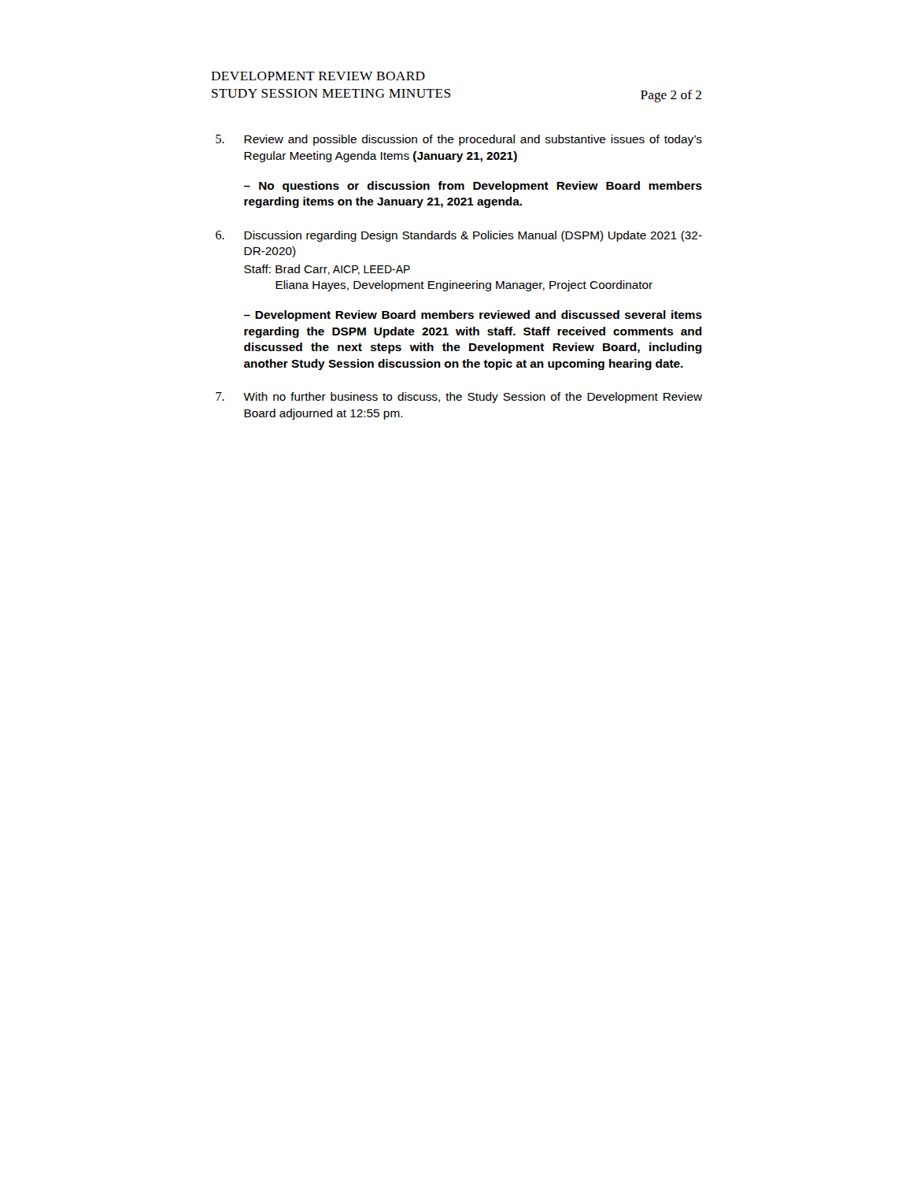DEVELOPMENT REVIEW BOARD
STUDY SESSION MEETING MINUTES
Page 2 of 2
5.
Review and possible discussion of the procedural and substantive issues of today’s Regular Meeting Agenda Items (January 21, 2021)
– No questions or discussion from Development Review Board members regarding items on the January 21, 2021 agenda.
6.
Discussion regarding Design Standards & Policies Manual (DSPM) Update 2021 (32-DR-2020)
Staff: Brad Carr, AICP, LEED-AP
Eliana Hayes, Development Engineering Manager, Project Coordinator
– Development Review Board members reviewed and discussed several items regarding the DSPM Update 2021 with staff. Staff received comments and discussed the next steps with the Development Review Board, including another Study Session discussion on the topic at an upcoming hearing date.
7.
With no further business to discuss, the Study Session of the Development Review Board adjourned at 12:55 pm.